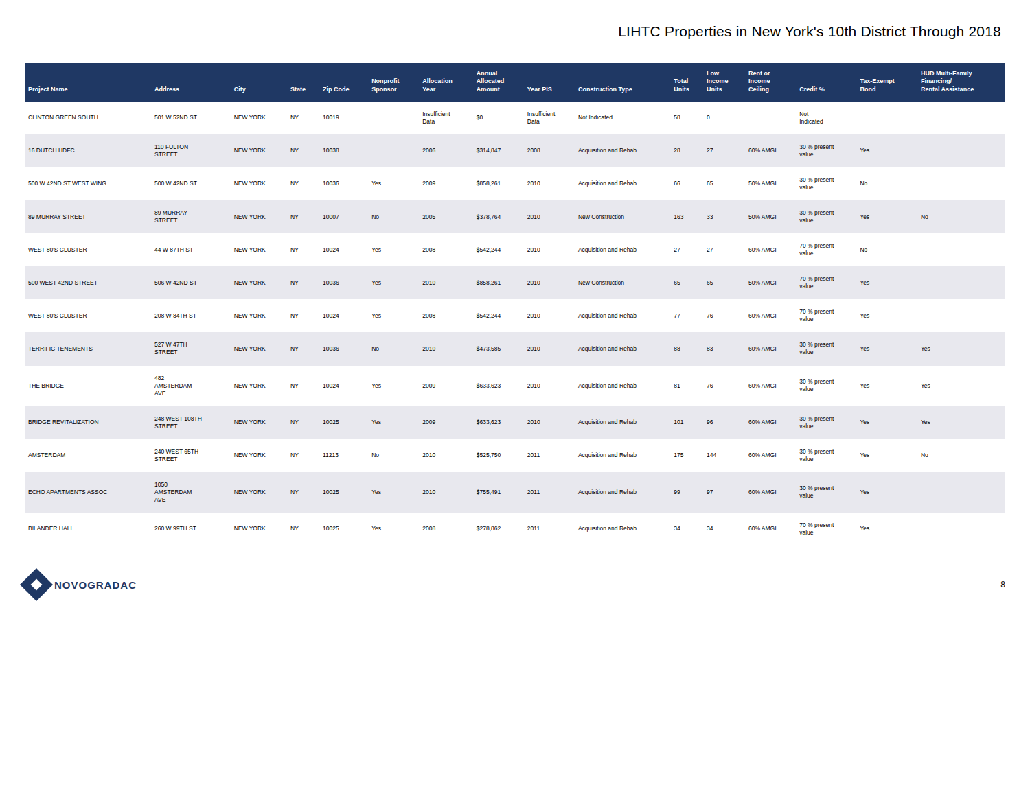LIHTC Properties in New York's 10th District Through 2018
| Project Name | Address | City | State | Zip Code | Nonprofit Sponsor | Allocation Year | Annual Allocated Amount | Year PIS | Construction Type | Total Units | Low Income Units | Rent or Income Ceiling | Credit % | Tax-Exempt Bond | HUD Multi-Family Financing/ Rental Assistance |
| --- | --- | --- | --- | --- | --- | --- | --- | --- | --- | --- | --- | --- | --- | --- | --- |
| CLINTON GREEN SOUTH | 501 W 52ND ST | NEW YORK | NY | 10019 | | Insufficient Data | $0 | Insufficient Data | Not Indicated | 58 | 0 | | Not Indicated | | |
| 16 DUTCH HDFC | 110 FULTON STREET | NEW YORK | NY | 10038 | | 2006 | $314,847 | 2008 | Acquisition and Rehab | 28 | 27 | 60% AMGI | 30 % present value | Yes | |
| 500 W 42ND ST WEST WING | 500 W 42ND ST | NEW YORK | NY | 10036 | Yes | 2009 | $858,261 | 2010 | Acquisition and Rehab | 66 | 65 | 50% AMGI | 30 % present value | No | |
| 89 MURRAY STREET | 89 MURRAY STREET | NEW YORK | NY | 10007 | No | 2005 | $378,764 | 2010 | New Construction | 163 | 33 | 50% AMGI | 30 % present value | Yes | No |
| WEST 80'S CLUSTER | 44 W 87TH ST | NEW YORK | NY | 10024 | Yes | 2008 | $542,244 | 2010 | Acquisition and Rehab | 27 | 27 | 60% AMGI | 70 % present value | No | |
| 500 WEST 42ND STREET | 506 W 42ND ST | NEW YORK | NY | 10036 | Yes | 2010 | $858,261 | 2010 | New Construction | 65 | 65 | 50% AMGI | 70 % present value | Yes | |
| WEST 80'S CLUSTER | 208 W 84TH ST | NEW YORK | NY | 10024 | Yes | 2008 | $542,244 | 2010 | Acquisition and Rehab | 77 | 76 | 60% AMGI | 70 % present value | Yes | |
| TERRIFIC TENEMENTS | 527 W 47TH STREET | NEW YORK | NY | 10036 | No | 2010 | $473,585 | 2010 | Acquisition and Rehab | 88 | 83 | 60% AMGI | 30 % present value | Yes | Yes |
| THE BRIDGE | 482 AMSTERDAM AVE | NEW YORK | NY | 10024 | Yes | 2009 | $633,623 | 2010 | Acquisition and Rehab | 81 | 76 | 60% AMGI | 30 % present value | Yes | Yes |
| BRIDGE REVITALIZATION | 248 WEST 108TH STREET | NEW YORK | NY | 10025 | Yes | 2009 | $633,623 | 2010 | Acquisition and Rehab | 101 | 96 | 60% AMGI | 30 % present value | Yes | Yes |
| AMSTERDAM | 240 WEST 65TH STREET | NEW YORK | NY | 11213 | No | 2010 | $525,750 | 2011 | Acquisition and Rehab | 175 | 144 | 60% AMGI | 30 % present value | Yes | No |
| ECHO APARTMENTS ASSOC | 1050 AMSTERDAM AVE | NEW YORK | NY | 10025 | Yes | 2010 | $755,491 | 2011 | Acquisition and Rehab | 99 | 97 | 60% AMGI | 30 % present value | Yes | |
| BILANDER HALL | 260 W 99TH ST | NEW YORK | NY | 10025 | Yes | 2008 | $278,862 | 2011 | Acquisition and Rehab | 34 | 34 | 60% AMGI | 70 % present value | Yes | |
NOVOGRADAC
8